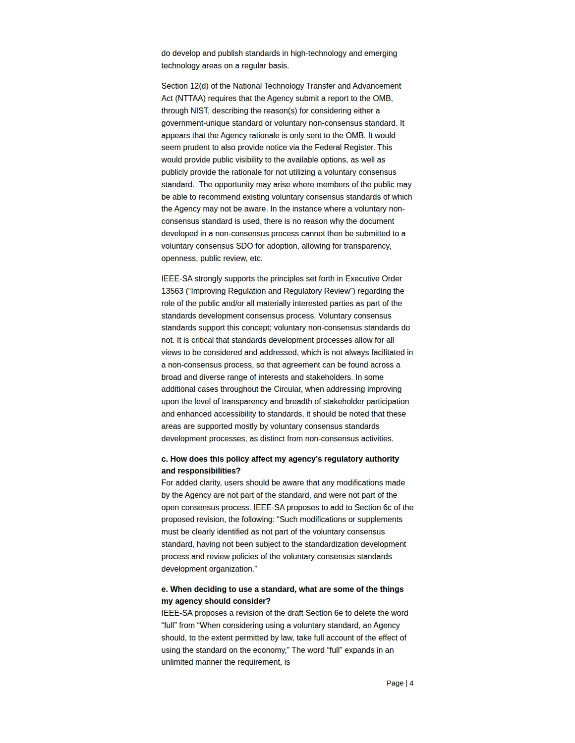do develop and publish standards in high-technology and emerging technology areas on a regular basis.
Section 12(d) of the National Technology Transfer and Advancement Act (NTTAA) requires that the Agency submit a report to the OMB, through NIST, describing the reason(s) for considering either a government-unique standard or voluntary non-consensus standard. It appears that the Agency rationale is only sent to the OMB. It would seem prudent to also provide notice via the Federal Register. This would provide public visibility to the available options, as well as publicly provide the rationale for not utilizing a voluntary consensus standard. The opportunity may arise where members of the public may be able to recommend existing voluntary consensus standards of which the Agency may not be aware. In the instance where a voluntary non-consensus standard is used, there is no reason why the document developed in a non-consensus process cannot then be submitted to a voluntary consensus SDO for adoption, allowing for transparency, openness, public review, etc.
IEEE-SA strongly supports the principles set forth in Executive Order 13563 (“Improving Regulation and Regulatory Review”) regarding the role of the public and/or all materially interested parties as part of the standards development consensus process. Voluntary consensus standards support this concept; voluntary non-consensus standards do not. It is critical that standards development processes allow for all views to be considered and addressed, which is not always facilitated in a non-consensus process, so that agreement can be found across a broad and diverse range of interests and stakeholders. In some additional cases throughout the Circular, when addressing improving upon the level of transparency and breadth of stakeholder participation and enhanced accessibility to standards, it should be noted that these areas are supported mostly by voluntary consensus standards development processes, as distinct from non-consensus activities.
c. How does this policy affect my agency’s regulatory authority and responsibilities?
For added clarity, users should be aware that any modifications made by the Agency are not part of the standard, and were not part of the open consensus process. IEEE-SA proposes to add to Section 6c of the proposed revision, the following: “Such modifications or supplements must be clearly identified as not part of the voluntary consensus standard, having not been subject to the standardization development process and review policies of the voluntary consensus standards development organization.”
e. When deciding to use a standard, what are some of the things my agency should consider?
IEEE-SA proposes a revision of the draft Section 6e to delete the word “full” from “When considering using a voluntary standard, an Agency should, to the extent permitted by law, take full account of the effect of using the standard on the economy,” The word “full” expands in an unlimited manner the requirement, is
Page | 4